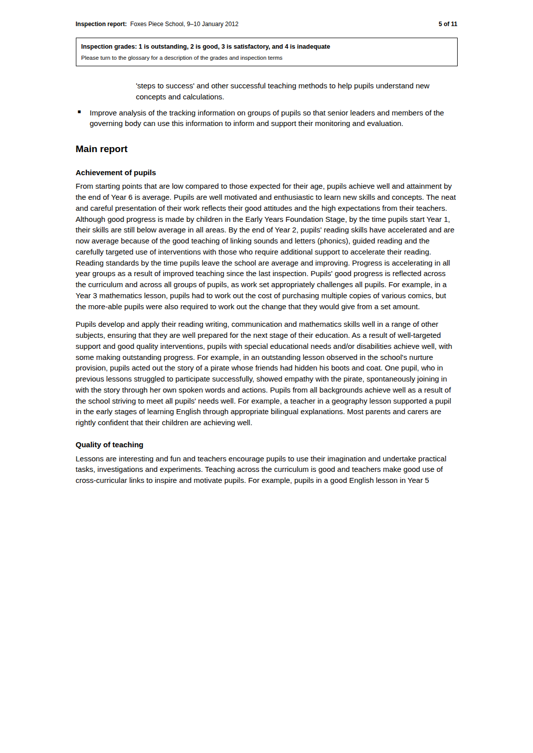Inspection report: Foxes Piece School, 9–10 January 2012
5 of 11
Inspection grades: 1 is outstanding, 2 is good, 3 is satisfactory, and 4 is inadequate
Please turn to the glossary for a description of the grades and inspection terms
'steps to success' and other successful teaching methods to help pupils understand new concepts and calculations.
Improve analysis of the tracking information on groups of pupils so that senior leaders and members of the governing body can use this information to inform and support their monitoring and evaluation.
Main report
Achievement of pupils
From starting points that are low compared to those expected for their age, pupils achieve well and attainment by the end of Year 6 is average. Pupils are well motivated and enthusiastic to learn new skills and concepts. The neat and careful presentation of their work reflects their good attitudes and the high expectations from their teachers. Although good progress is made by children in the Early Years Foundation Stage, by the time pupils start Year 1, their skills are still below average in all areas. By the end of Year 2, pupils' reading skills have accelerated and are now average because of the good teaching of linking sounds and letters (phonics), guided reading and the carefully targeted use of interventions with those who require additional support to accelerate their reading. Reading standards by the time pupils leave the school are average and improving. Progress is accelerating in all year groups as a result of improved teaching since the last inspection. Pupils' good progress is reflected across the curriculum and across all groups of pupils, as work set appropriately challenges all pupils. For example, in a Year 3 mathematics lesson, pupils had to work out the cost of purchasing multiple copies of various comics, but the more-able pupils were also required to work out the change that they would give from a set amount.
Pupils develop and apply their reading writing, communication and mathematics skills well in a range of other subjects, ensuring that they are well prepared for the next stage of their education. As a result of well-targeted support and good quality interventions, pupils with special educational needs and/or disabilities achieve well, with some making outstanding progress. For example, in an outstanding lesson observed in the school's nurture provision, pupils acted out the story of a pirate whose friends had hidden his boots and coat. One pupil, who in previous lessons struggled to participate successfully, showed empathy with the pirate, spontaneously joining in with the story through her own spoken words and actions. Pupils from all backgrounds achieve well as a result of the school striving to meet all pupils' needs well. For example, a teacher in a geography lesson supported a pupil in the early stages of learning English through appropriate bilingual explanations. Most parents and carers are rightly confident that their children are achieving well.
Quality of teaching
Lessons are interesting and fun and teachers encourage pupils to use their imagination and undertake practical tasks, investigations and experiments. Teaching across the curriculum is good and teachers make good use of cross-curricular links to inspire and motivate pupils. For example, pupils in a good English lesson in Year 5